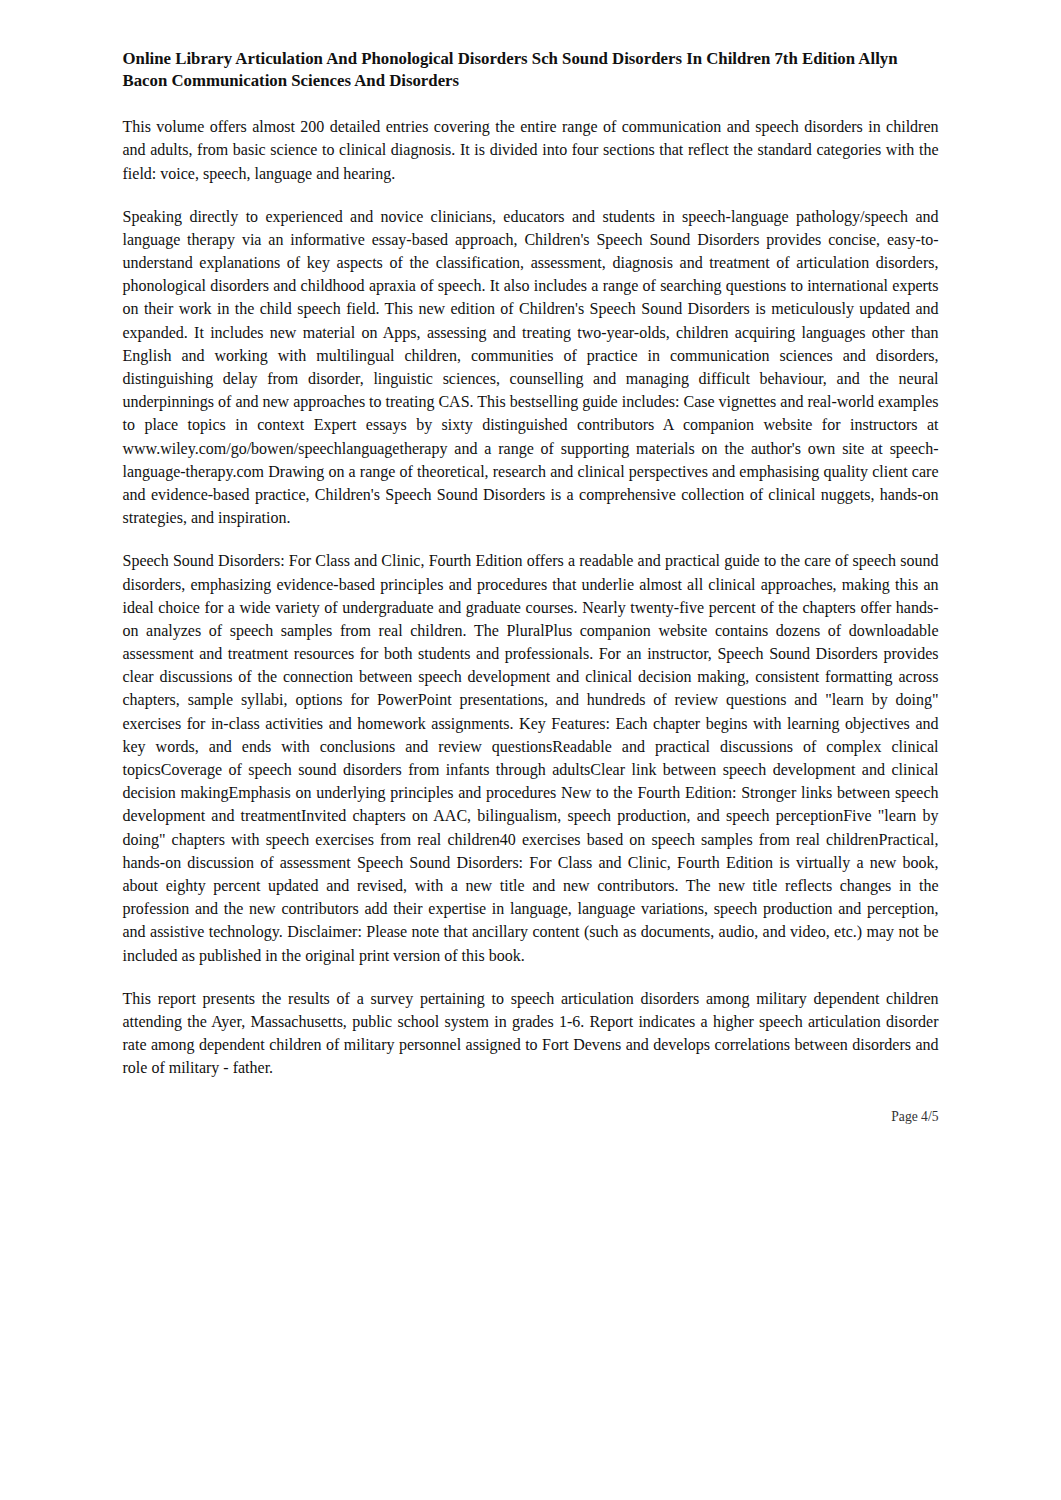Online Library Articulation And Phonological Disorders Sch Sound Disorders In Children 7th Edition Allyn Bacon Communication Sciences And Disorders
This volume offers almost 200 detailed entries covering the entire range of communication and speech disorders in children and adults, from basic science to clinical diagnosis. It is divided into four sections that reflect the standard categories with the field: voice, speech, language and hearing.
Speaking directly to experienced and novice clinicians, educators and students in speech-language pathology/speech and language therapy via an informative essay-based approach, Children's Speech Sound Disorders provides concise, easy-to-understand explanations of key aspects of the classification, assessment, diagnosis and treatment of articulation disorders, phonological disorders and childhood apraxia of speech. It also includes a range of searching questions to international experts on their work in the child speech field. This new edition of Children's Speech Sound Disorders is meticulously updated and expanded. It includes new material on Apps, assessing and treating two-year-olds, children acquiring languages other than English and working with multilingual children, communities of practice in communication sciences and disorders, distinguishing delay from disorder, linguistic sciences, counselling and managing difficult behaviour, and the neural underpinnings of and new approaches to treating CAS. This bestselling guide includes: Case vignettes and real-world examples to place topics in context Expert essays by sixty distinguished contributors A companion website for instructors at www.wiley.com/go/bowen/speechlanguagetherapy and a range of supporting materials on the author's own site at speech-language-therapy.com Drawing on a range of theoretical, research and clinical perspectives and emphasising quality client care and evidence-based practice, Children's Speech Sound Disorders is a comprehensive collection of clinical nuggets, hands-on strategies, and inspiration.
Speech Sound Disorders: For Class and Clinic, Fourth Edition offers a readable and practical guide to the care of speech sound disorders, emphasizing evidence-based principles and procedures that underlie almost all clinical approaches, making this an ideal choice for a wide variety of undergraduate and graduate courses. Nearly twenty-five percent of the chapters offer hands-on analyzes of speech samples from real children. The PluralPlus companion website contains dozens of downloadable assessment and treatment resources for both students and professionals. For an instructor, Speech Sound Disorders provides clear discussions of the connection between speech development and clinical decision making, consistent formatting across chapters, sample syllabi, options for PowerPoint presentations, and hundreds of review questions and "learn by doing" exercises for in-class activities and homework assignments. Key Features: Each chapter begins with learning objectives and key words, and ends with conclusions and review questionsReadable and practical discussions of complex clinical topicsCoverage of speech sound disorders from infants through adultsClear link between speech development and clinical decision makingEmphasis on underlying principles and procedures New to the Fourth Edition: Stronger links between speech development and treatmentInvited chapters on AAC, bilingualism, speech production, and speech perceptionFive "learn by doing" chapters with speech exercises from real children40 exercises based on speech samples from real childrenPractical, hands-on discussion of assessment Speech Sound Disorders: For Class and Clinic, Fourth Edition is virtually a new book, about eighty percent updated and revised, with a new title and new contributors. The new title reflects changes in the profession and the new contributors add their expertise in language, language variations, speech production and perception, and assistive technology. Disclaimer: Please note that ancillary content (such as documents, audio, and video, etc.) may not be included as published in the original print version of this book.
This report presents the results of a survey pertaining to speech articulation disorders among military dependent children attending the Ayer, Massachusetts, public school system in grades 1-6. Report indicates a higher speech articulation disorder rate among dependent children of military personnel assigned to Fort Devens and develops correlations between disorders and role of military - father.
Page 4/5